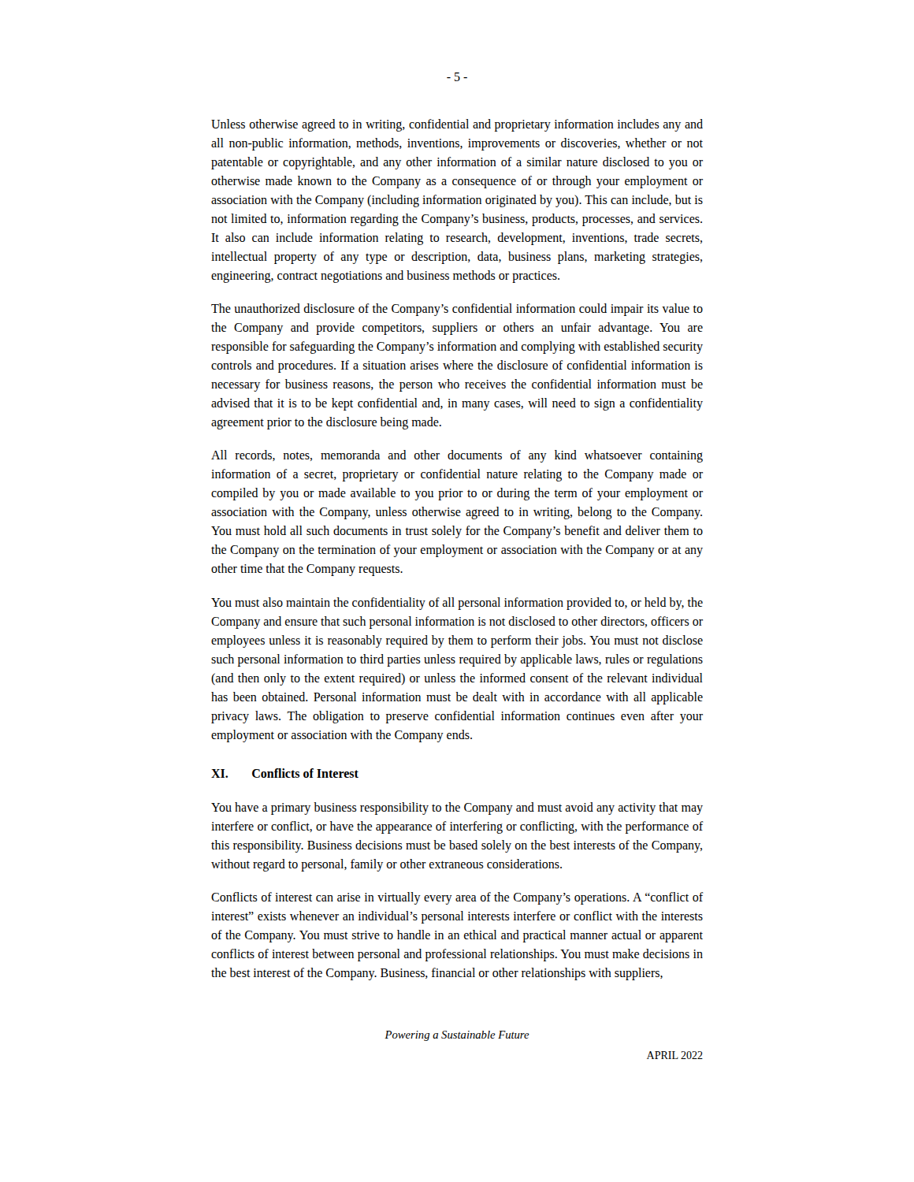- 5 -
Unless otherwise agreed to in writing, confidential and proprietary information includes any and all non-public information, methods, inventions, improvements or discoveries, whether or not patentable or copyrightable, and any other information of a similar nature disclosed to you or otherwise made known to the Company as a consequence of or through your employment or association with the Company (including information originated by you). This can include, but is not limited to, information regarding the Company’s business, products, processes, and services. It also can include information relating to research, development, inventions, trade secrets, intellectual property of any type or description, data, business plans, marketing strategies, engineering, contract negotiations and business methods or practices.
The unauthorized disclosure of the Company’s confidential information could impair its value to the Company and provide competitors, suppliers or others an unfair advantage. You are responsible for safeguarding the Company’s information and complying with established security controls and procedures. If a situation arises where the disclosure of confidential information is necessary for business reasons, the person who receives the confidential information must be advised that it is to be kept confidential and, in many cases, will need to sign a confidentiality agreement prior to the disclosure being made.
All records, notes, memoranda and other documents of any kind whatsoever containing information of a secret, proprietary or confidential nature relating to the Company made or compiled by you or made available to you prior to or during the term of your employment or association with the Company, unless otherwise agreed to in writing, belong to the Company. You must hold all such documents in trust solely for the Company’s benefit and deliver them to the Company on the termination of your employment or association with the Company or at any other time that the Company requests.
You must also maintain the confidentiality of all personal information provided to, or held by, the Company and ensure that such personal information is not disclosed to other directors, officers or employees unless it is reasonably required by them to perform their jobs. You must not disclose such personal information to third parties unless required by applicable laws, rules or regulations (and then only to the extent required) or unless the informed consent of the relevant individual has been obtained. Personal information must be dealt with in accordance with all applicable privacy laws. The obligation to preserve confidential information continues even after your employment or association with the Company ends.
XI. Conflicts of Interest
You have a primary business responsibility to the Company and must avoid any activity that may interfere or conflict, or have the appearance of interfering or conflicting, with the performance of this responsibility. Business decisions must be based solely on the best interests of the Company, without regard to personal, family or other extraneous considerations.
Conflicts of interest can arise in virtually every area of the Company’s operations. A “conflict of interest” exists whenever an individual’s personal interests interfere or conflict with the interests of the Company. You must strive to handle in an ethical and practical manner actual or apparent conflicts of interest between personal and professional relationships. You must make decisions in the best interest of the Company. Business, financial or other relationships with suppliers,
Powering a Sustainable Future
APRIL 2022